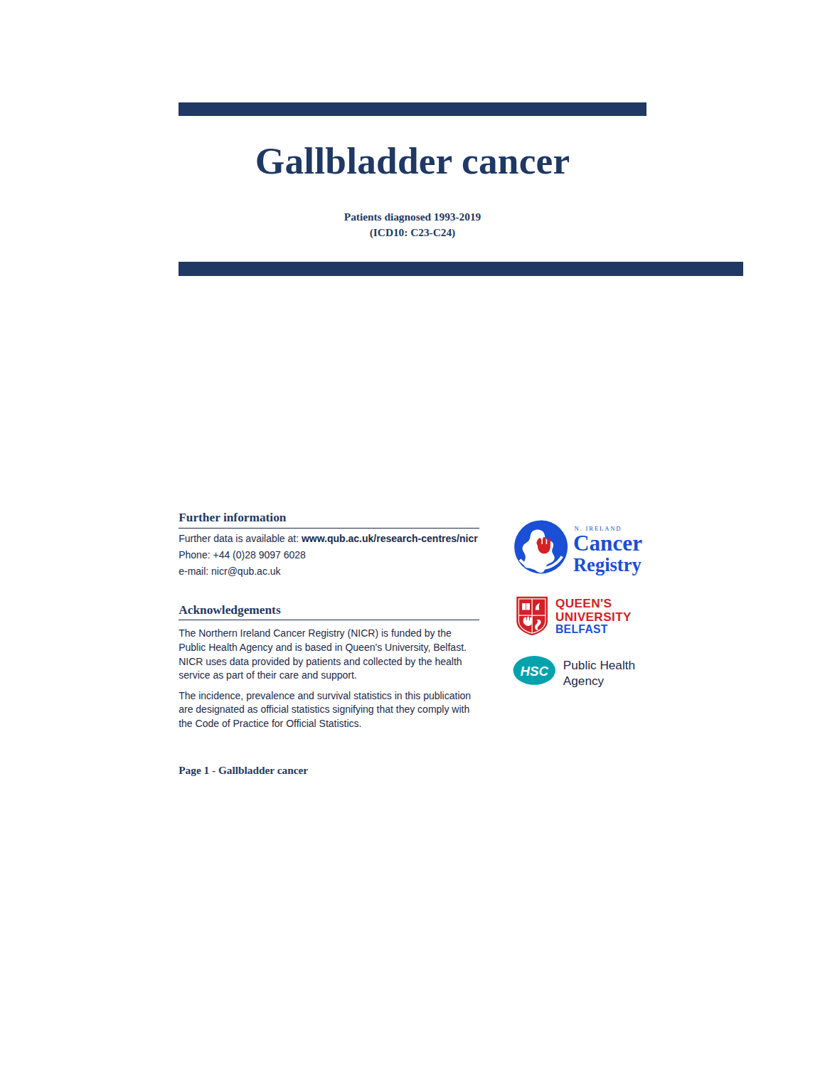Gallbladder cancer
Patients diagnosed 1993-2019
(ICD10: C23-C24)
Further information
Further data is available at: www.qub.ac.uk/research-centres/nicr
Phone: +44 (0)28 9097 6028
e-mail: nicr@qub.ac.uk
Acknowledgements
The Northern Ireland Cancer Registry (NICR) is funded by the Public Health Agency and is based in Queen's University, Belfast. NICR uses data provided by patients and collected by the health service as part of their care and support.
The incidence, prevalence and survival statistics in this publication are designated as official statistics signifying that they comply with the Code of Practice for Official Statistics.
N. Ireland Cancer Registry N. IRELAND Cancer Registry Queen's University Belfast QUEEN'S UNIVERSITY BELFAST HSC Public Health Agency HSC Public Health Agency
Page 1 - Gallbladder cancer